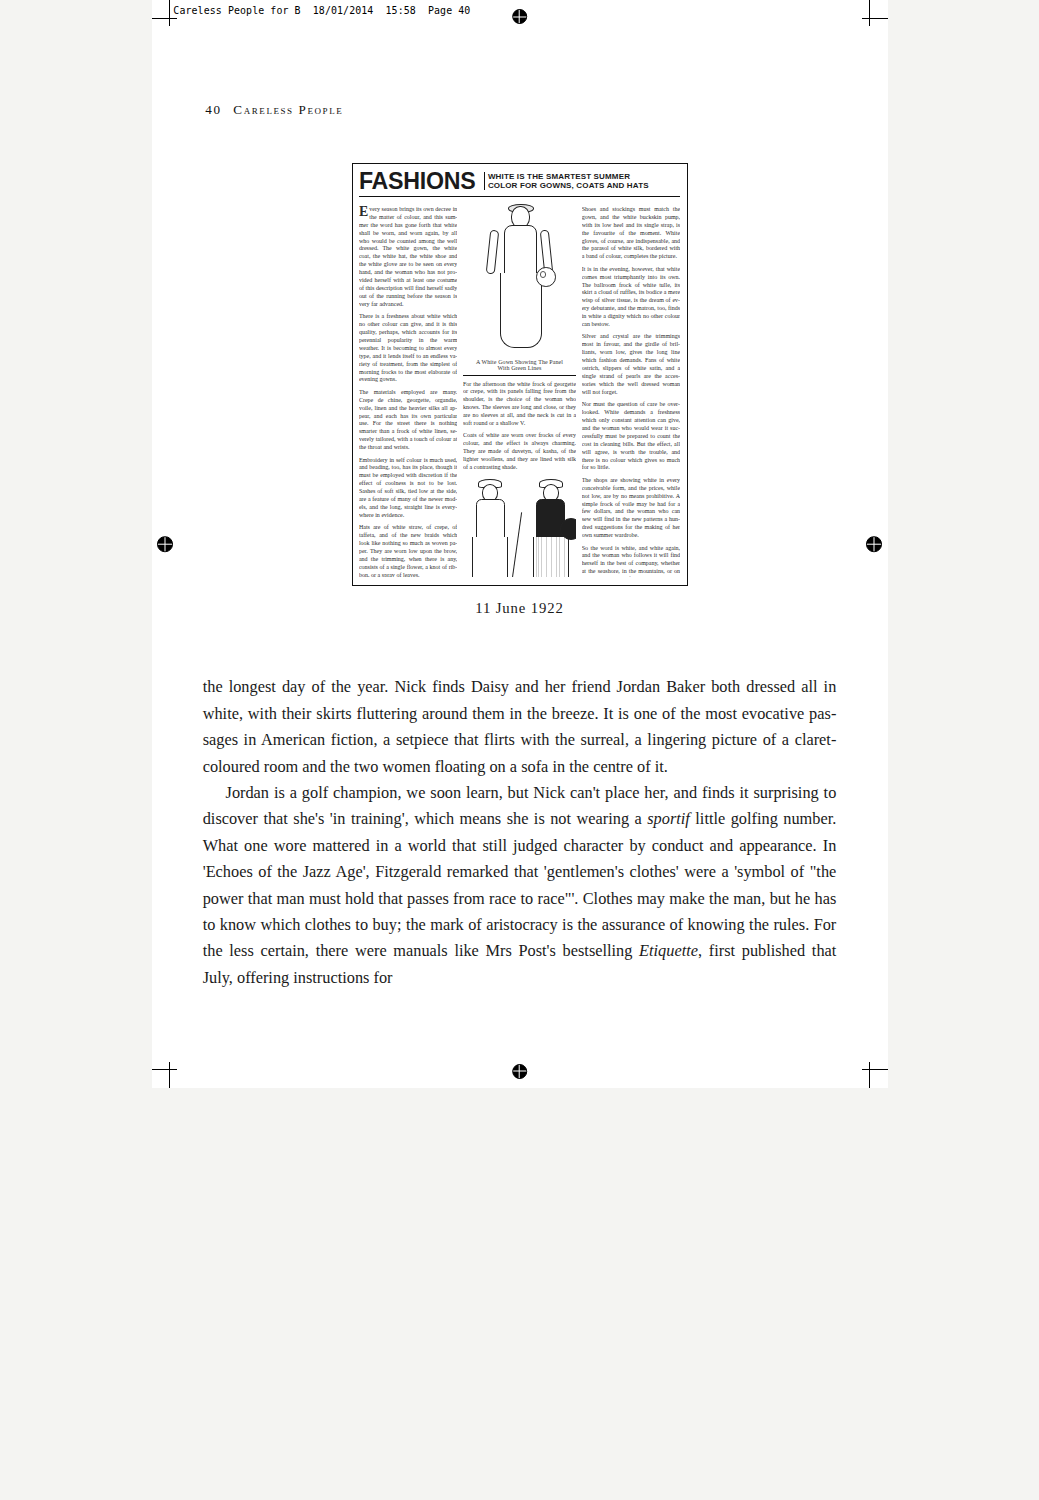Careless People for B 18/01/2014 15:58 Page 40
40 Careless People
FASHIONS
White is the smartest summer
color for gowns, coats and hats
Every season brings its own decree in the matter of colour, and this summer the word has gone forth that white shall be worn, and worn again, by all who would be counted among the well dressed. The white gown, the white coat, the white hat, the white shoe and the white glove are to be seen on every hand, and the woman who has not provided herself with at least one costume of this description will find herself sadly out of the running before the season is very far advanced.
There is a freshness about white which no other colour can give, and it is this quality, perhaps, which accounts for its perennial popularity in the warm weather. It is becoming to almost every type, and it lends itself to an endless variety of treatment, from the simplest of morning frocks to the most elaborate of evening gowns.
The materials employed are many. Crepe de chine, georgette, organdie, voile, linen and the heavier silks all appear, and each has its own particular use. For the street there is nothing smarter than a frock of white linen, severely tailored, with a touch of colour at the throat and wrists.
Embroidery in self colour is much used, and beading, too, has its place, though it must be employed with discretion if the effect of coolness is not to be lost. Sashes of soft silk, tied low at the side, are a feature of many of the newer models, and the long, straight line is everywhere in evidence.
Hats are of white straw, of crepe, of taffeta, and of the new braids which look like nothing so much as woven paper. They are worn low upon the brow, and the trimming, when there is any, consists of a single flower, a knot of ribbon, or a spray of leaves.
A White Gown Showing The Panel
With Green Lines
For the afternoon the white frock of georgette or crepe, with its panels falling free from the shoulder, is the choice of the woman who knows. The sleeves are long and close, or they are no sleeves at all, and the neck is cut in a soft round or a shallow V.
Coats of white are worn over frocks of every colour, and the effect is always charming. They are made of duvetyn, of kasha, of the lighter woollens, and they are lined with silk of a contrasting shade.
Two Smart Costumes For The Links
The sports costume, too, has taken on the white note. Skirts of white flannel, pleated and plain, are worn with sweaters of the gayest hues, and the golfing frock of white jersey, belted at the hip, is a thing of beauty as well as of use.
Shoes and stockings must match the gown, and the white buckskin pump, with its low heel and its single strap, is the favourite of the moment. White gloves, of course, are indispensable, and the parasol of white silk, bordered with a band of colour, completes the picture.
It is in the evening, however, that white comes most triumphantly into its own. The ballroom frock of white tulle, its skirt a cloud of ruffles, its bodice a mere wisp of silver tissue, is the dream of every debutante, and the matron, too, finds in white a dignity which no other colour can bestow.
Silver and crystal are the trimmings most in favour, and the girdle of brilliants, worn low, gives the long line which fashion demands. Fans of white ostrich, slippers of white satin, and a single strand of pearls are the accessories which the well dressed woman will not forget.
Nor must the question of care be overlooked. White demands a freshness which only constant attention can give, and the woman who would wear it successfully must be prepared to count the cost in cleaning bills. But the effect, all will agree, is worth the trouble, and there is no colour which gives so much for so little.
The shops are showing white in every conceivable form, and the prices, while not low, are by no means prohibitive. A simple frock of voile may be had for a few dollars, and the woman who can sew will find in the new patterns a hundred suggestions for the making of her own summer wardrobe.
So the word is white, and white again, and the woman who follows it will find herself in the best of company, whether at the seashore, in the mountains, or on the cool verandas of the country club.
11 June 1922
the longest day of the year. Nick finds Daisy and her friend Jordan Baker both dressed all in white, with their skirts fluttering around them in the breeze. It is one of the most evocative passages in American fiction, a setpiece that flirts with the surreal, a lingering picture of a claret-coloured room and the two women floating on a sofa in the centre of it.
Jordan is a golf champion, we soon learn, but Nick can't place her, and finds it surprising to discover that she's 'in training', which means she is not wearing a sportif little golfing number. What one wore mattered in a world that still judged character by conduct and appearance. In 'Echoes of the Jazz Age', Fitzgerald remarked that 'gentlemen's clothes' were a 'symbol of "the power that man must hold that passes from race to race"'. Clothes may make the man, but he has to know which clothes to buy; the mark of aristocracy is the assurance of knowing the rules. For the less certain, there were manuals like Mrs Post's bestselling Etiquette, first published that July, offering instructions for